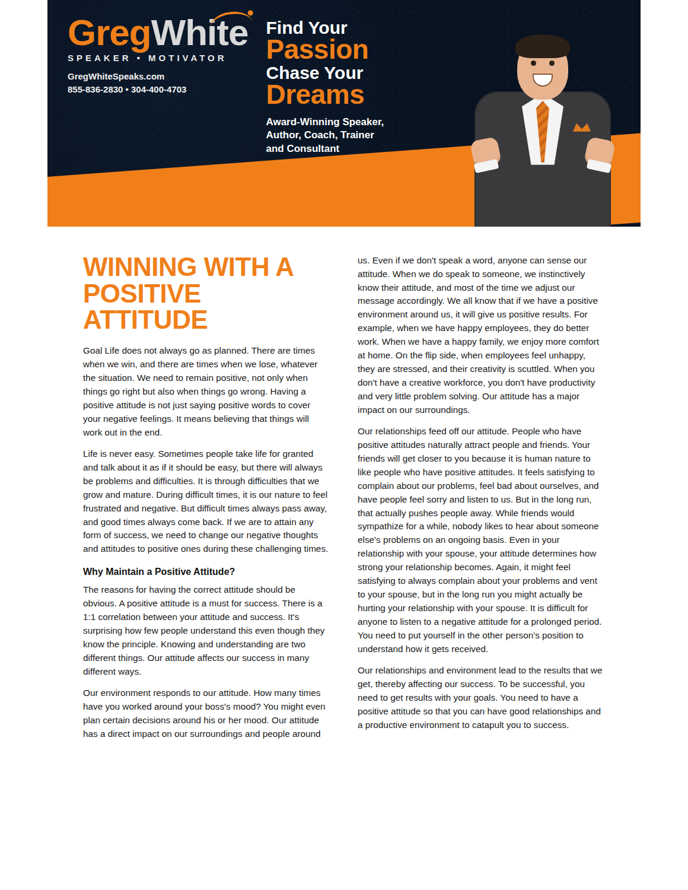Greg White
SPEAKER • MOTIVATOR
GregWhiteSpeaks.com
855-836-2830 • 304-400-4703
Find Your
Passion
Chase Your
Dreams
Award-Winning Speaker,
Author, Coach, Trainer
and Consultant
WINNING WITH A POSITIVE ATTITUDE
Goal Life does not always go as planned. There are times when we win, and there are times when we lose, whatever the situation. We need to remain positive, not only when things go right but also when things go wrong. Having a positive attitude is not just saying positive words to cover your negative feelings. It means believing that things will work out in the end.
Life is never easy. Sometimes people take life for granted and talk about it as if it should be easy, but there will always be problems and difficulties. It is through difficulties that we grow and mature. During difficult times, it is our nature to feel frustrated and negative. But difficult times always pass away, and good times always come back. If we are to attain any form of success, we need to change our negative thoughts and attitudes to positive ones during these challenging times.
Why Maintain a Positive Attitude?
The reasons for having the correct attitude should be obvious. A positive attitude is a must for success. There is a 1:1 correlation between your attitude and success. It's surprising how few people understand this even though they know the principle. Knowing and understanding are two different things. Our attitude affects our success in many different ways.
Our environment responds to our attitude. How many times have you worked around your boss's mood? You might even plan certain decisions around his or her mood. Our attitude has a direct impact on our surroundings and people around us. Even if we don't speak a word, anyone can sense our attitude. When we do speak to someone, we instinctively know their attitude, and most of the time we adjust our message accordingly. We all know that if we have a positive environment around us, it will give us positive results. For example, when we have happy employees, they do better work. When we have a happy family, we enjoy more comfort at home. On the flip side, when employees feel unhappy, they are stressed, and their creativity is scuttled. When you don't have a creative workforce, you don't have productivity and very little problem solving. Our attitude has a major impact on our surroundings.
Our relationships feed off our attitude. People who have positive attitudes naturally attract people and friends. Your friends will get closer to you because it is human nature to like people who have positive attitudes. It feels satisfying to complain about our problems, feel bad about ourselves, and have people feel sorry and listen to us. But in the long run, that actually pushes people away. While friends would sympathize for a while, nobody likes to hear about someone else's problems on an ongoing basis. Even in your relationship with your spouse, your attitude determines how strong your relationship becomes. Again, it might feel satisfying to always complain about your problems and vent to your spouse, but in the long run you might actually be hurting your relationship with your spouse. It is difficult for anyone to listen to a negative attitude for a prolonged period. You need to put yourself in the other person's position to understand how it gets received.
Our relationships and environment lead to the results that we get, thereby affecting our success. To be successful, you need to get results with your goals. You need to have a positive attitude so that you can have good relationships and a productive environment to catapult you to success.